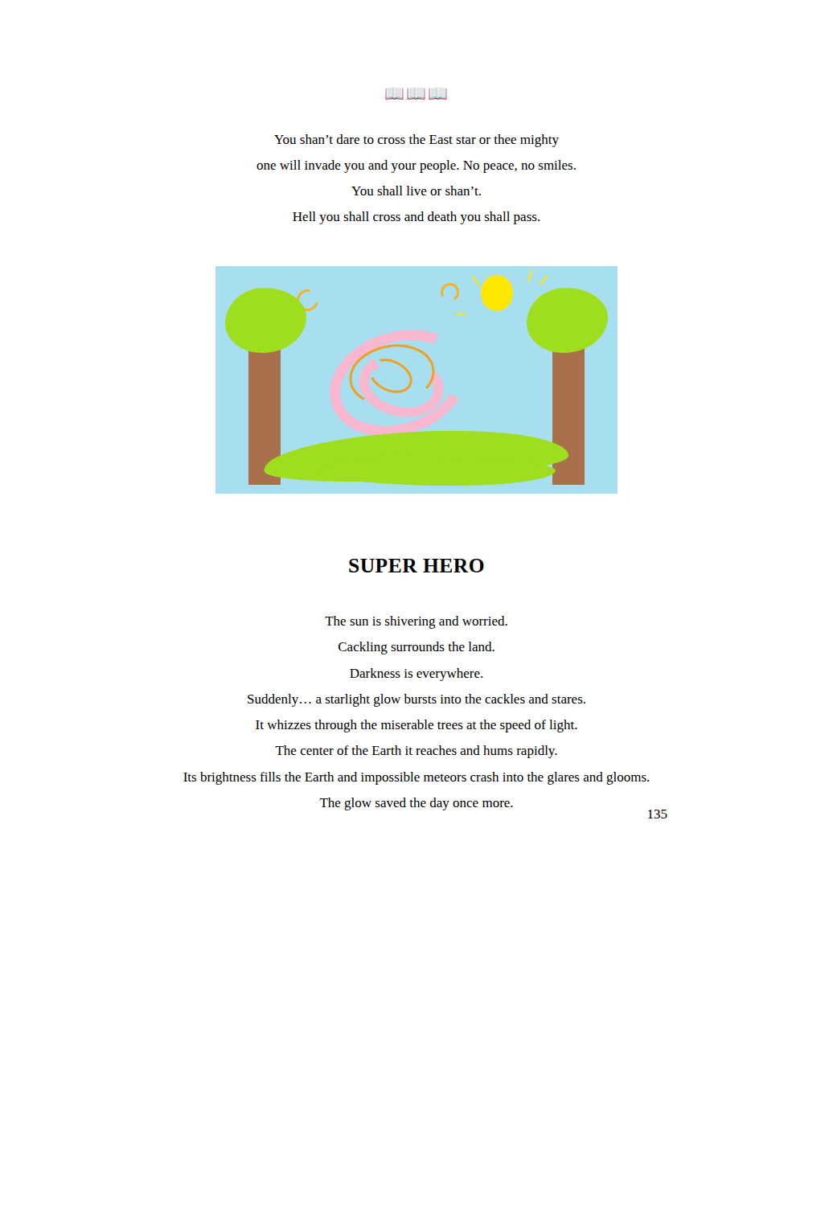📖📖📖
You shan’t dare to cross the East star or thee mighty
one will invade you and your people. No peace, no smiles.
You shall live or shan’t.
Hell you shall cross and death you shall pass.
SUPER HERO
The sun is shivering and worried.
Cackling surrounds the land.
Darkness is everywhere.
Suddenly… a starlight glow bursts into the cackles and stares.
It whizzes through the miserable trees at the speed of light.
The center of the Earth it reaches and hums rapidly.
Its brightness fills the Earth and impossible meteors crash into the glares and glooms.
The glow saved the day once more.
135